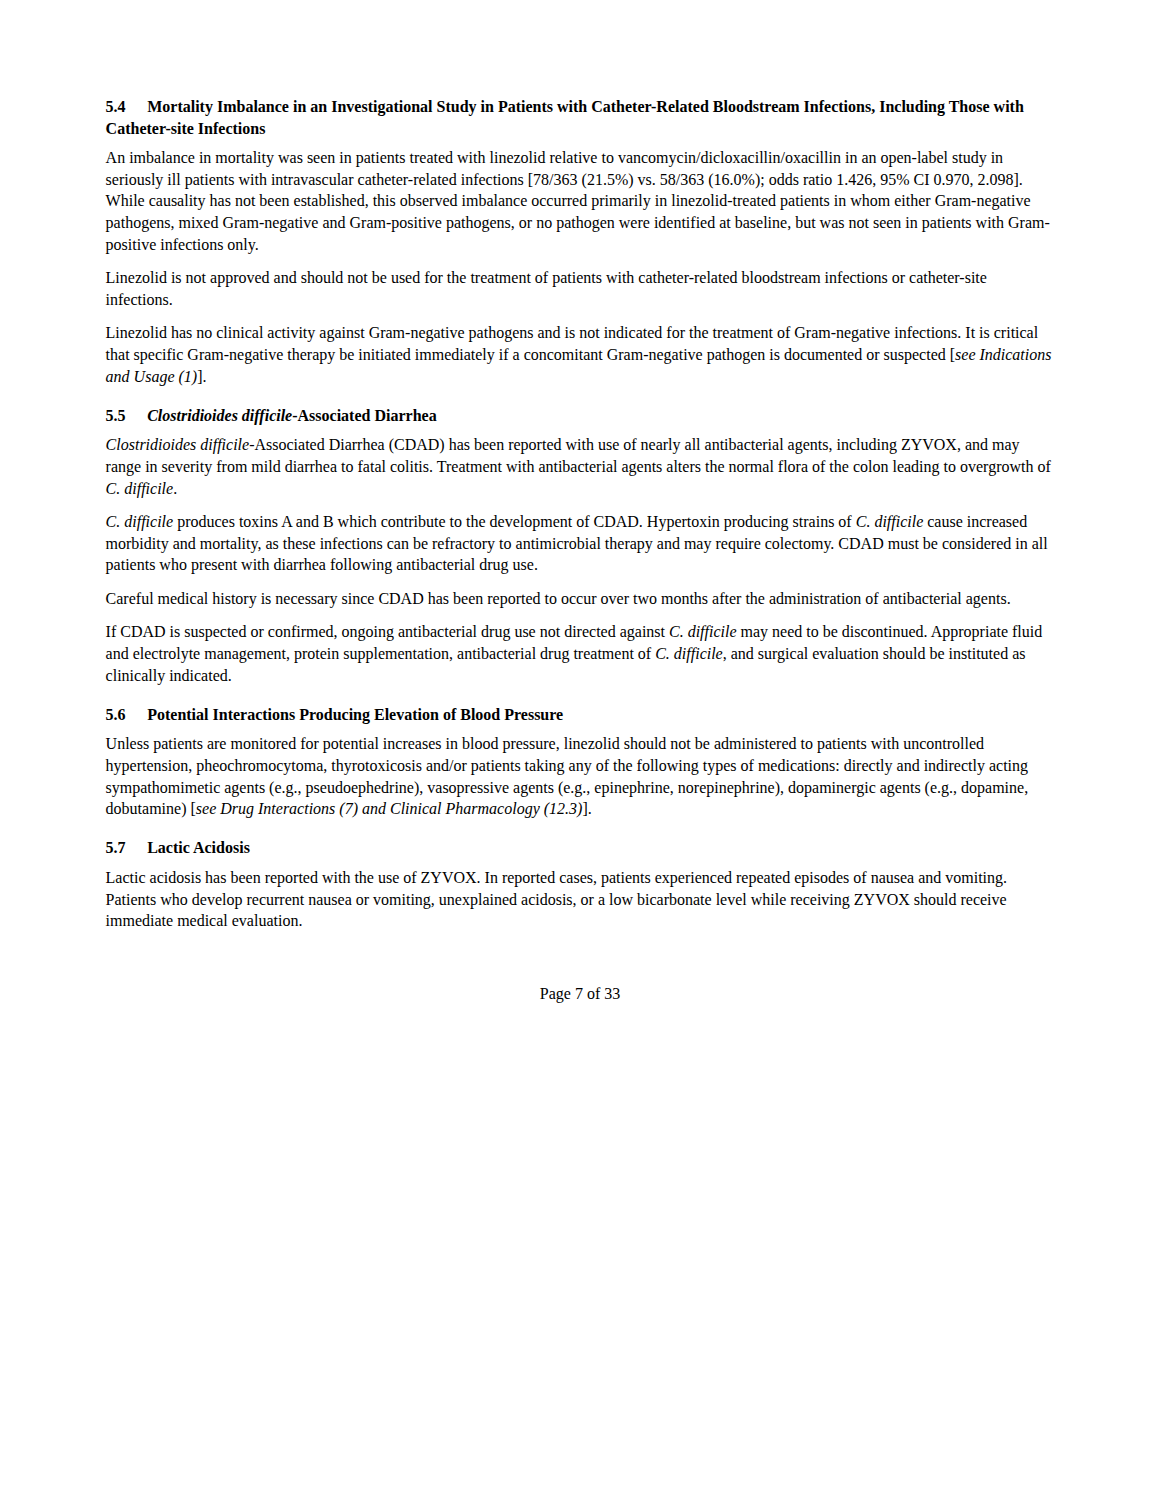5.4 Mortality Imbalance in an Investigational Study in Patients with Catheter-Related Bloodstream Infections, Including Those with Catheter-site Infections
An imbalance in mortality was seen in patients treated with linezolid relative to vancomycin/dicloxacillin/oxacillin in an open-label study in seriously ill patients with intravascular catheter-related infections [78/363 (21.5%) vs. 58/363 (16.0%); odds ratio 1.426, 95% CI 0.970, 2.098]. While causality has not been established, this observed imbalance occurred primarily in linezolid-treated patients in whom either Gram-negative pathogens, mixed Gram-negative and Gram-positive pathogens, or no pathogen were identified at baseline, but was not seen in patients with Gram-positive infections only.
Linezolid is not approved and should not be used for the treatment of patients with catheter-related bloodstream infections or catheter-site infections.
Linezolid has no clinical activity against Gram-negative pathogens and is not indicated for the treatment of Gram-negative infections. It is critical that specific Gram-negative therapy be initiated immediately if a concomitant Gram-negative pathogen is documented or suspected [see Indications and Usage (1)].
5.5 Clostridioides difficile-Associated Diarrhea
Clostridioides difficile-Associated Diarrhea (CDAD) has been reported with use of nearly all antibacterial agents, including ZYVOX, and may range in severity from mild diarrhea to fatal colitis. Treatment with antibacterial agents alters the normal flora of the colon leading to overgrowth of C. difficile.
C. difficile produces toxins A and B which contribute to the development of CDAD. Hypertoxin producing strains of C. difficile cause increased morbidity and mortality, as these infections can be refractory to antimicrobial therapy and may require colectomy. CDAD must be considered in all patients who present with diarrhea following antibacterial drug use.
Careful medical history is necessary since CDAD has been reported to occur over two months after the administration of antibacterial agents.
If CDAD is suspected or confirmed, ongoing antibacterial drug use not directed against C. difficile may need to be discontinued. Appropriate fluid and electrolyte management, protein supplementation, antibacterial drug treatment of C. difficile, and surgical evaluation should be instituted as clinically indicated.
5.6 Potential Interactions Producing Elevation of Blood Pressure
Unless patients are monitored for potential increases in blood pressure, linezolid should not be administered to patients with uncontrolled hypertension, pheochromocytoma, thyrotoxicosis and/or patients taking any of the following types of medications: directly and indirectly acting sympathomimetic agents (e.g., pseudoephedrine), vasopressive agents (e.g., epinephrine, norepinephrine), dopaminergic agents (e.g., dopamine, dobutamine) [see Drug Interactions (7) and Clinical Pharmacology (12.3)].
5.7 Lactic Acidosis
Lactic acidosis has been reported with the use of ZYVOX. In reported cases, patients experienced repeated episodes of nausea and vomiting. Patients who develop recurrent nausea or vomiting, unexplained acidosis, or a low bicarbonate level while receiving ZYVOX should receive immediate medical evaluation.
Page 7 of 33